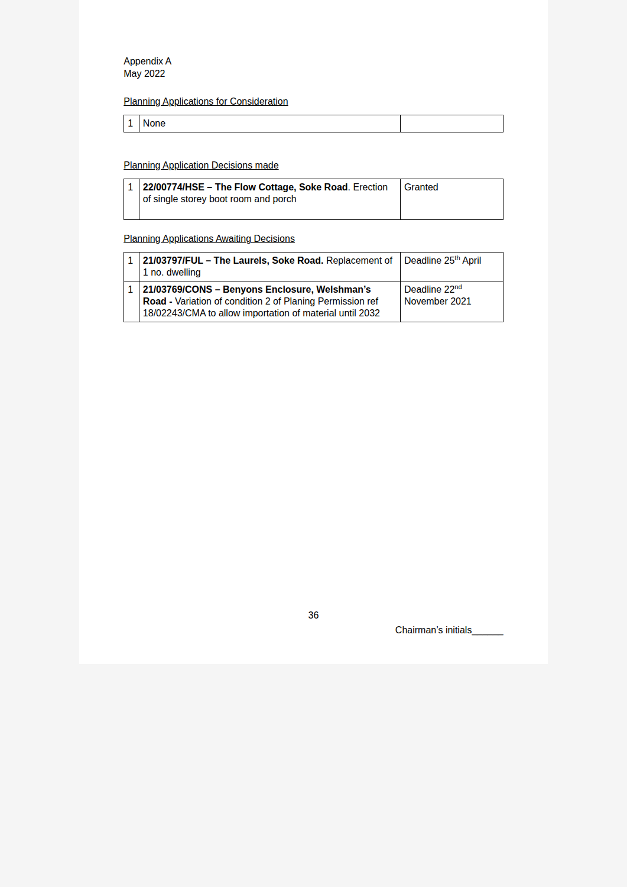Appendix A
May 2022
Planning Applications for Consideration
| 1 | None | |
Planning Application Decisions made
| 1 | 22/00774/HSE – The Flow Cottage, Soke Road . Erection of single storey boot room and porch | Granted |
Planning Applications Awaiting Decisions
| 1 | 21/03797/FUL – The Laurels, Soke Road. Replacement of 1 no. dwelling | Deadline 25 th April |
| 1 | 21/03769/CONS – Benyons Enclosure, Welshman’s Road - Variation of condition 2 of Planing Permission ref 18/02243/CMA to allow importation of material until 2032 | Deadline 22 nd November 2021 |
36
Chairman’s initials______